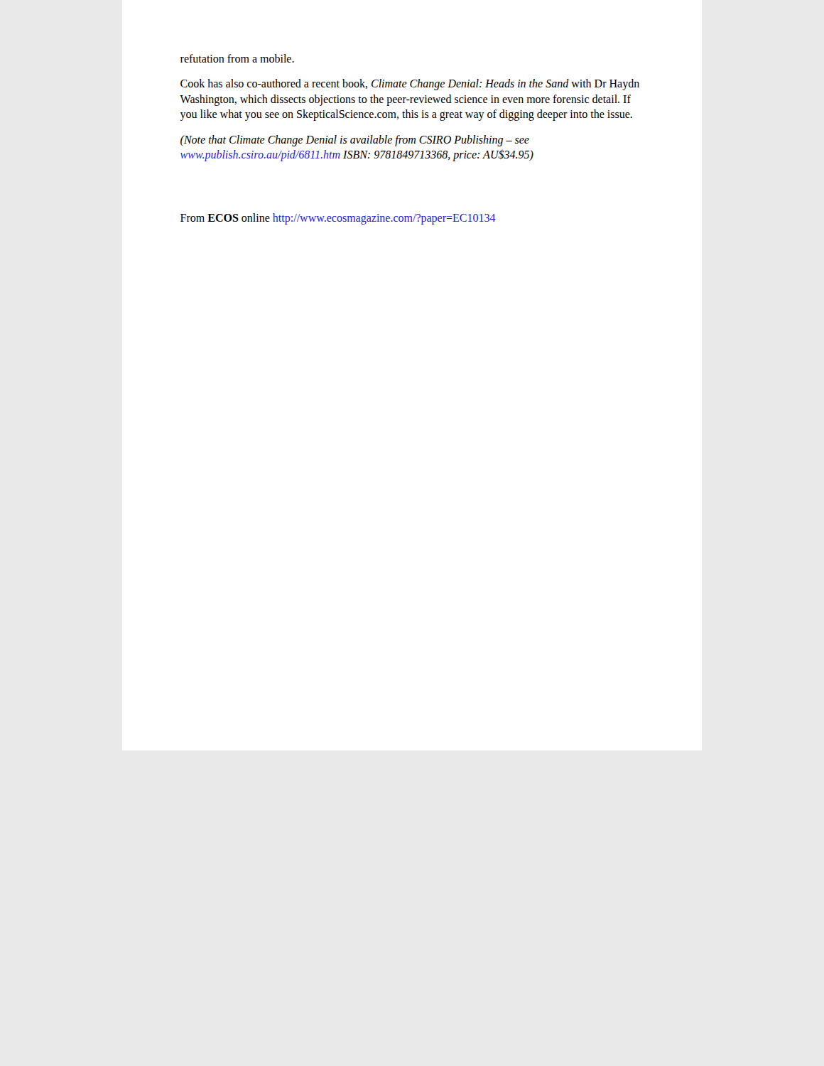refutation from a mobile.
Cook has also co-authored a recent book, Climate Change Denial: Heads in the Sand with Dr Haydn Washington, which dissects objections to the peer-reviewed science in even more forensic detail. If you like what you see on SkepticalScience.com, this is a great way of digging deeper into the issue.
(Note that Climate Change Denial is available from CSIRO Publishing – see www.publish.csiro.au/pid/6811.htm ISBN: 9781849713368, price: AU$34.95)
From ECOS online http://www.ecosmagazine.com/?paper=EC10134